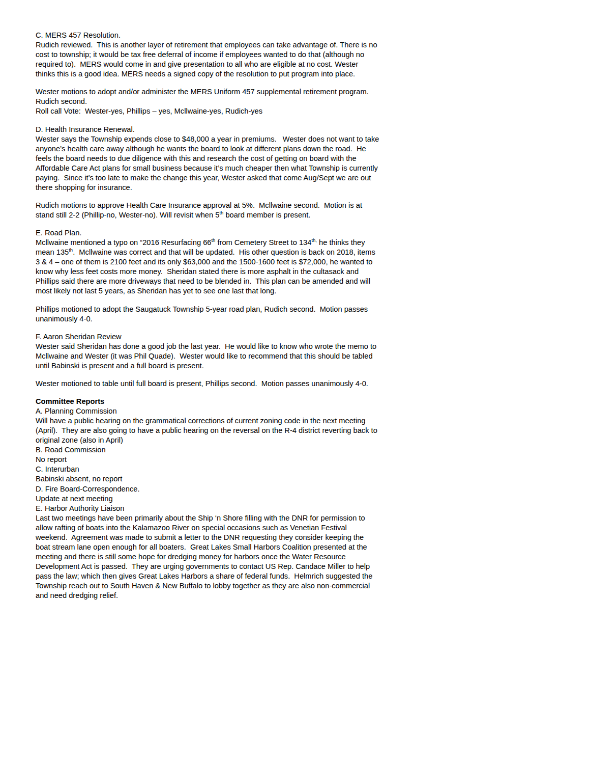C. MERS 457 Resolution.
Rudich reviewed. This is another layer of retirement that employees can take advantage of. There is no cost to township; it would be tax free deferral of income if employees wanted to do that (although no required to). MERS would come in and give presentation to all who are eligible at no cost. Wester thinks this is a good idea. MERS needs a signed copy of the resolution to put program into place.
Wester motions to adopt and/or administer the MERS Uniform 457 supplemental retirement program. Rudich second.
Roll call Vote: Wester-yes, Phillips – yes, Mcllwaine-yes, Rudich-yes
D. Health Insurance Renewal.
Wester says the Township expends close to $48,000 a year in premiums. Wester does not want to take anyone’s health care away although he wants the board to look at different plans down the road. He feels the board needs to due diligence with this and research the cost of getting on board with the Affordable Care Act plans for small business because it’s much cheaper then what Township is currently paying. Since it’s too late to make the change this year, Wester asked that come Aug/Sept we are out there shopping for insurance.
Rudich motions to approve Health Care Insurance approval at 5%. Mcllwaine second. Motion is at stand still 2-2 (Phillip-no, Wester-no). Will revisit when 5th board member is present.
E. Road Plan.
Mcllwaine mentioned a typo on “2016 Resurfacing 66th from Cemetery Street to 134th, he thinks they mean 135th. Mcllwaine was correct and that will be updated. His other question is back on 2018, items 3 & 4 – one of them is 2100 feet and its only $63,000 and the 1500-1600 feet is $72,000, he wanted to know why less feet costs more money. Sheridan stated there is more asphalt in the cultasack and Phillips said there are more driveways that need to be blended in. This plan can be amended and will most likely not last 5 years, as Sheridan has yet to see one last that long.
Phillips motioned to adopt the Saugatuck Township 5-year road plan, Rudich second. Motion passes unanimously 4-0.
F. Aaron Sheridan Review
Wester said Sheridan has done a good job the last year. He would like to know who wrote the memo to Mcllwaine and Wester (it was Phil Quade). Wester would like to recommend that this should be tabled until Babinski is present and a full board is present.
Wester motioned to table until full board is present, Phillips second. Motion passes unanimously 4-0.
Committee Reports
A. Planning Commission
Will have a public hearing on the grammatical corrections of current zoning code in the next meeting (April). They are also going to have a public hearing on the reversal on the R-4 district reverting back to original zone (also in April)
B. Road Commission
No report
C. Interurban
Babinski absent, no report
D. Fire Board-Correspondence.
Update at next meeting
E. Harbor Authority Liaison
Last two meetings have been primarily about the Ship ‘n Shore filling with the DNR for permission to allow rafting of boats into the Kalamazoo River on special occasions such as Venetian Festival weekend. Agreement was made to submit a letter to the DNR requesting they consider keeping the boat stream lane open enough for all boaters. Great Lakes Small Harbors Coalition presented at the meeting and there is still some hope for dredging money for harbors once the Water Resource Development Act is passed. They are urging governments to contact US Rep. Candace Miller to help pass the law; which then gives Great Lakes Harbors a share of federal funds. Helmrich suggested the Township reach out to South Haven & New Buffalo to lobby together as they are also non-commercial and need dredging relief.